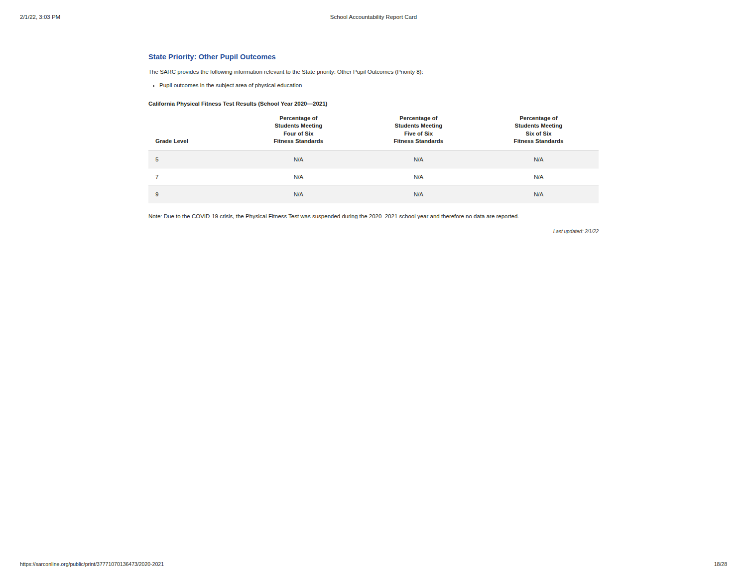2/1/22, 3:03 PM
School Accountability Report Card
State Priority: Other Pupil Outcomes
The SARC provides the following information relevant to the State priority: Other Pupil Outcomes (Priority 8):
Pupil outcomes in the subject area of physical education
California Physical Fitness Test Results (School Year 2020—2021)
| Grade Level | Percentage of Students Meeting Four of Six Fitness Standards | Percentage of Students Meeting Five of Six Fitness Standards | Percentage of Students Meeting Six of Six Fitness Standards |
| --- | --- | --- | --- |
| 5 | N/A | N/A | N/A |
| 7 | N/A | N/A | N/A |
| 9 | N/A | N/A | N/A |
Note: Due to the COVID-19 crisis, the Physical Fitness Test was suspended during the 2020–2021 school year and therefore no data are reported.
Last updated: 2/1/22
https://sarconline.org/public/print/37771070136473/2020-2021
18/28